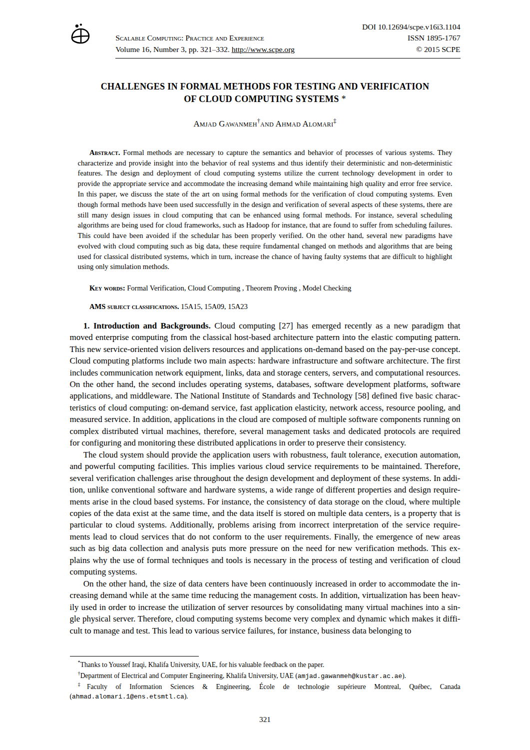DOI 10.12694/scpe.v16i3.1104
Scalable Computing: Practice and Experience
ISSN 1895-1767
Volume 16, Number 3, pp. 321–332. http://www.scpe.org
© 2015 SCPE
Challenges in Formal Methods for Testing and Verification
of Cloud Computing Systems *
Amjad Gawanmeh†and Ahmad Alomari‡
Abstract. Formal methods are necessary to capture the semantics and behavior of processes of various systems. They characterize and provide insight into the behavior of real systems and thus identify their deterministic and non-deterministic features. The design and deployment of cloud computing systems utilize the current technology development in order to provide the appropriate service and accommodate the increasing demand while maintaining high quality and error free service. In this paper, we discuss the state of the art on using formal methods for the verification of cloud computing systems. Even though formal methods have been used successfully in the design and verification of several aspects of these systems, there are still many design issues in cloud computing that can be enhanced using formal methods. For instance, several scheduling algorithms are being used for cloud frameworks, such as Hadoop for instance, that are found to suffer from scheduling failures. This could have been avoided if the schedular has been properly verified. On the other hand, several new paradigms have evolved with cloud computing such as big data, these require fundamental changed on methods and algorithms that are being used for classical distributed systems, which in turn, increase the chance of having faulty systems that are difficult to highlight using only simulation methods.
Key words: Formal Verification, Cloud Computing , Theorem Proving , Model Checking
AMS subject classifications. 15A15, 15A09, 15A23
1. Introduction and Backgrounds. Cloud computing [27] has emerged recently as a new paradigm that moved enterprise computing from the classical host-based architecture pattern into the elastic computing pattern. This new service-oriented vision delivers resources and applications on-demand based on the pay-per-use concept. Cloud computing platforms include two main aspects: hardware infrastructure and software architecture. The first includes communication network equipment, links, data and storage centers, servers, and computational resources. On the other hand, the second includes operating systems, databases, software development platforms, software applications, and middleware. The National Institute of Standards and Technology [58] defined five basic characteristics of cloud computing: on-demand service, fast application elasticity, network access, resource pooling, and measured service. In addition, applications in the cloud are composed of multiple software components running on complex distributed virtual machines, therefore, several management tasks and dedicated protocols are required for configuring and monitoring these distributed applications in order to preserve their consistency.
The cloud system should provide the application users with robustness, fault tolerance, execution automation, and powerful computing facilities. This implies various cloud service requirements to be maintained. Therefore, several verification challenges arise throughout the design development and deployment of these systems. In addition, unlike conventional software and hardware systems, a wide range of different properties and design requirements arise in the cloud based systems. For instance, the consistency of data storage on the cloud, where multiple copies of the data exist at the same time, and the data itself is stored on multiple data centers, is a property that is particular to cloud systems. Additionally, problems arising from incorrect interpretation of the service requirements lead to cloud services that do not conform to the user requirements. Finally, the emergence of new areas such as big data collection and analysis puts more pressure on the need for new verification methods. This explains why the use of formal techniques and tools is necessary in the process of testing and verification of cloud computing systems.
On the other hand, the size of data centers have been continuously increased in order to accommodate the increasing demand while at the same time reducing the management costs. In addition, virtualization has been heavily used in order to increase the utilization of server resources by consolidating many virtual machines into a single physical server. Therefore, cloud computing systems become very complex and dynamic which makes it difficult to manage and test. This lead to various service failures, for instance, business data belonging to
*Thanks to Youssef Iraqi, Khalifa University, UAE, for his valuable feedback on the paper.
†Department of Electrical and Computer Engineering, Khalifa University, UAE (amjad.gawanmeh@kustar.ac.ae).
‡Faculty of Information Sciences & Engineering, École de technologie supérieure Montreal, Québec, Canada (ahmad.alomari.1@ens.etsmtl.ca).
321